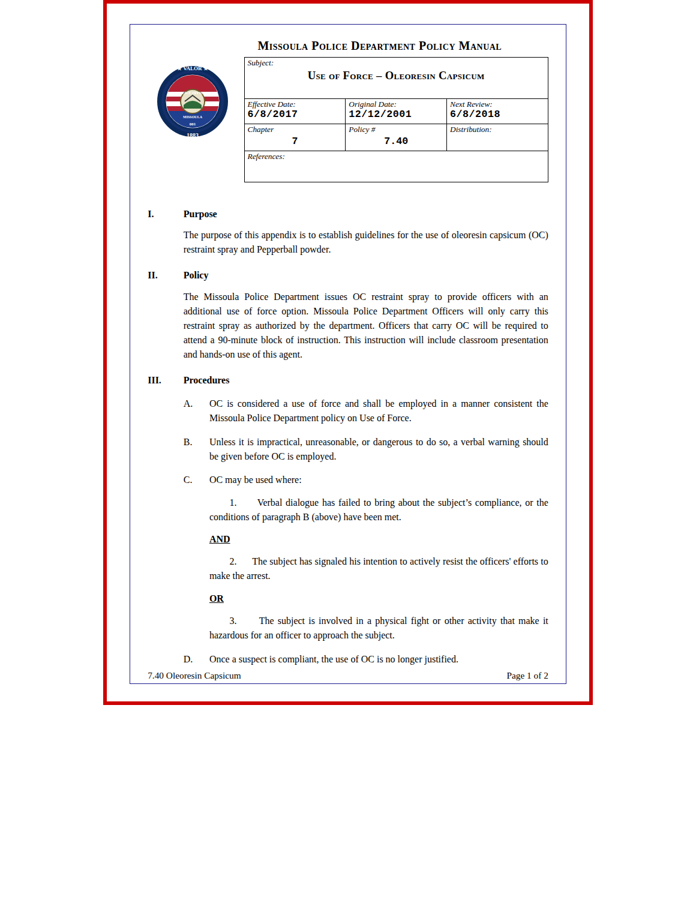Missoula Police Department Policy Manual
★ VALOR ★ HONOR PRIDE 1883 POLICE OFFICER MISSOULA 001
| Subject: Use of Force – Oleoresin Capsicum |
| Effective Date: 6/8/2017 | Original Date: 12/12/2001 | Next Review: 6/8/2018 |
| Chapter 7 | Policy # 7.40 | Distribution: |
| References: |
I.
Purpose
The purpose of this appendix is to establish guidelines for the use of oleoresin capsicum (OC) restraint spray and Pepperball powder.
II.
Policy
The Missoula Police Department issues OC restraint spray to provide officers with an additional use of force option. Missoula Police Department Officers will only carry this restraint spray as authorized by the department. Officers that carry OC will be required to attend a 90-minute block of instruction. This instruction will include classroom presentation and hands-on use of this agent.
III.
Procedures
A.
OC is considered a use of force and shall be employed in a manner consistent the Missoula Police Department policy on Use of Force.
B.
Unless it is impractical, unreasonable, or dangerous to do so, a verbal warning should be given before OC is employed.
C.
OC may be used where:
1. Verbal dialogue has failed to bring about the subject’s compliance, or the conditions of paragraph B (above) have been met.
AND
2. The subject has signaled his intention to actively resist the officers' efforts to make the arrest.
OR
3. The subject is involved in a physical fight or other activity that make it hazardous for an officer to approach the subject.
D.
Once a suspect is compliant, the use of OC is no longer justified.
7.40 Oleoresin Capsicum
Page 1 of 2